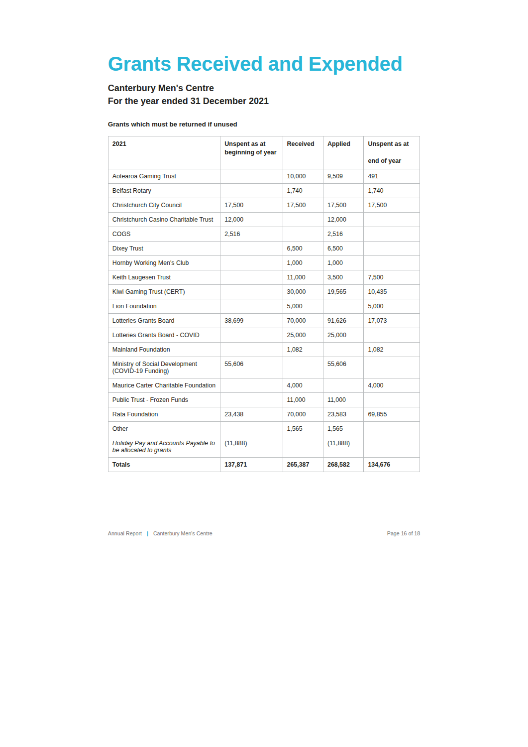Grants Received and Expended
Canterbury Men's Centre
For the year ended 31 December 2021
Grants which must be returned if unused
| 2021 | Unspent as at beginning of year | Received | Applied | Unspent as at end of year |
| --- | --- | --- | --- | --- |
| Aotearoa Gaming Trust | | 10,000 | 9,509 | 491 |
| Belfast Rotary | | 1,740 | | 1,740 |
| Christchurch City Council | 17,500 | 17,500 | 17,500 | 17,500 |
| Christchurch Casino Charitable Trust | 12,000 | | 12,000 | |
| COGS | 2,516 | | 2,516 | |
| Dixey Trust | | 6,500 | 6,500 | |
| Hornby Working Men's Club | | 1,000 | 1,000 | |
| Keith Laugesen Trust | | 11,000 | 3,500 | 7,500 |
| Kiwi Gaming Trust (CERT) | | 30,000 | 19,565 | 10,435 |
| Lion Foundation | | 5,000 | | 5,000 |
| Lotteries Grants Board | 38,699 | 70,000 | 91,626 | 17,073 |
| Lotteries Grants Board - COVID | | 25,000 | 25,000 | |
| Mainland Foundation | | 1,082 | | 1,082 |
| Ministry of Social Development (COVID-19 Funding) | 55,606 | | 55,606 | |
| Maurice Carter Charitable Foundation | | 4,000 | | 4,000 |
| Public Trust - Frozen Funds | | 11,000 | 11,000 | |
| Rata Foundation | 23,438 | 70,000 | 23,583 | 69,855 |
| Other | | 1,565 | 1,565 | |
| Holiday Pay and Accounts Payable to be allocated to grants | (11,888) | | (11,888) | |
| Totals | 137,871 | 265,387 | 268,582 | 134,676 |
Annual Report | Canterbury Men's Centre
Page 16 of 18